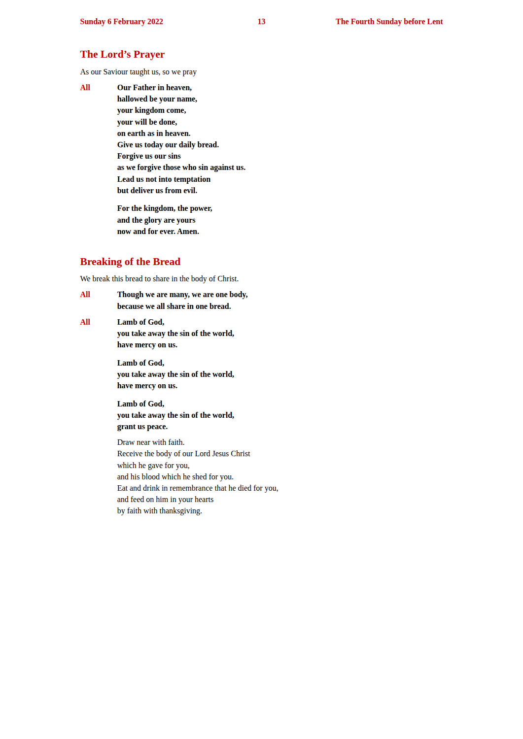Sunday 6 February 2022
13
The Fourth Sunday before Lent
The Lord’s Prayer
As our Saviour taught us, so we pray
All
Our Father in heaven,
hallowed be your name,
your kingdom come,
your will be done,
on earth as in heaven.
Give us today our daily bread.
Forgive us our sins
as we forgive those who sin against us.
Lead us not into temptation
but deliver us from evil.
For the kingdom, the power,
and the glory are yours
now and for ever. Amen.
Breaking of the Bread
We break this bread to share in the body of Christ.
All
Though we are many, we are one body,
because we all share in one bread.
All
Lamb of God,
you take away the sin of the world,
have mercy on us.
Lamb of God,
you take away the sin of the world,
have mercy on us.
Lamb of God,
you take away the sin of the world,
grant us peace.
Draw near with faith.
Receive the body of our Lord Jesus Christ
which he gave for you,
and his blood which he shed for you.
Eat and drink in remembrance that he died for you,
and feed on him in your hearts
by faith with thanksgiving.